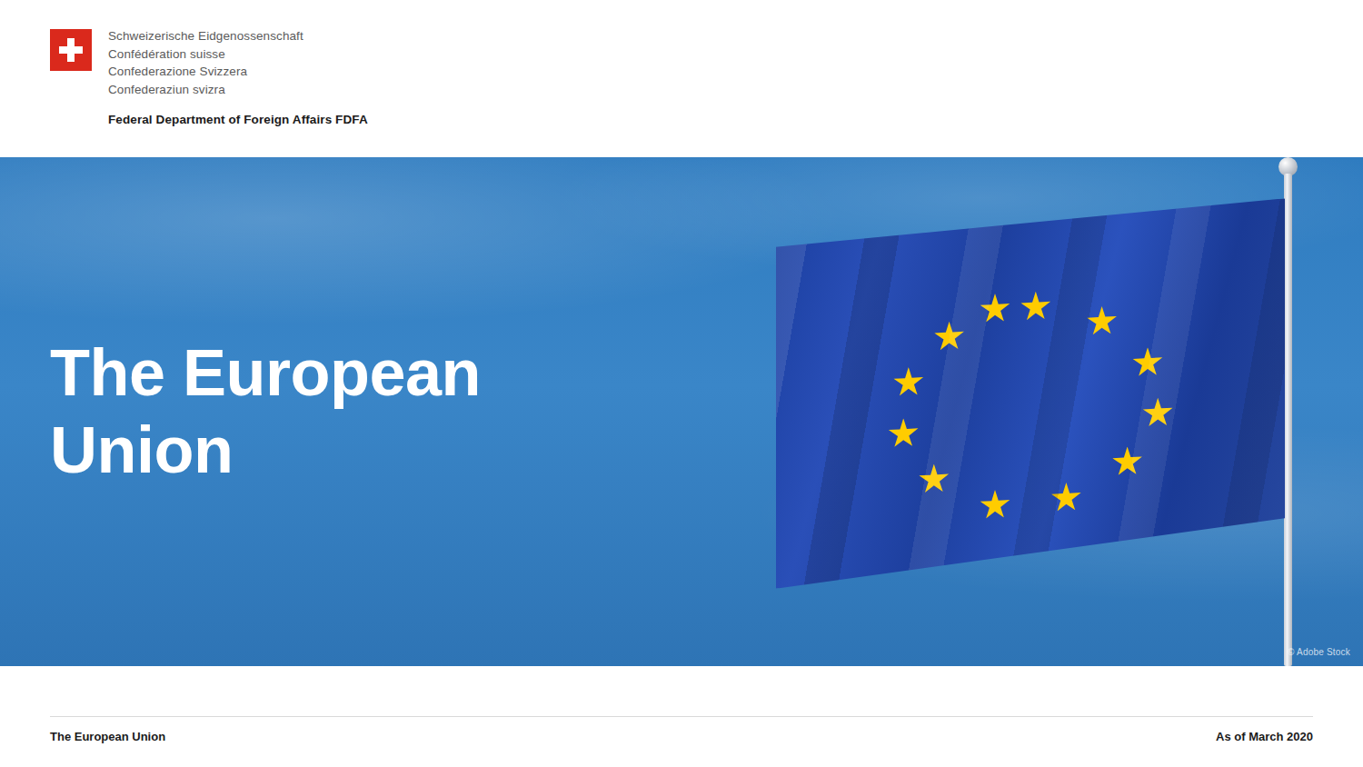Schweizerische Eidgenossenschaft
Confédération suisse
Confederazione Svizzera
Confederaziun svizra
Federal Department of Foreign Affairs FDFA
The European Union
© Adobe Stock
The European Union As of March 2020